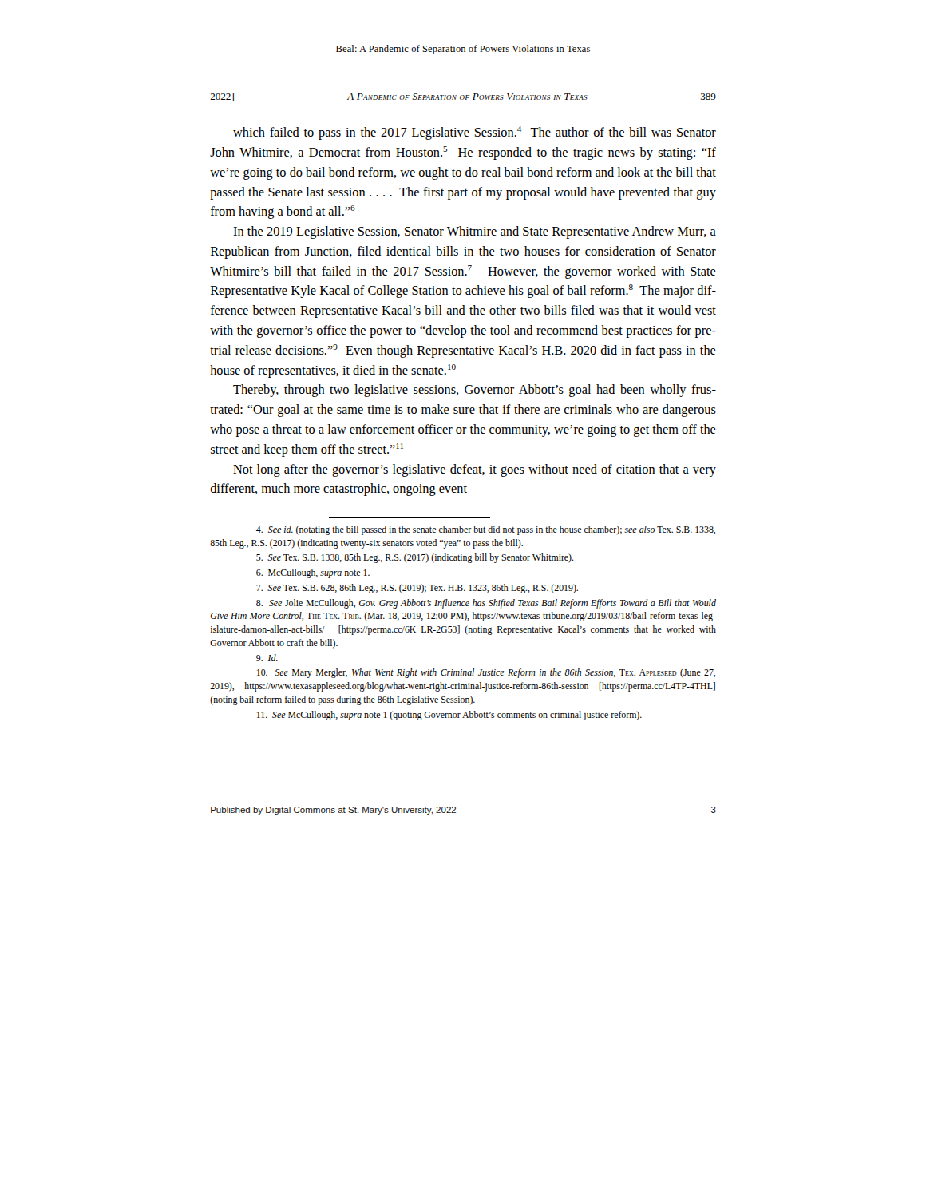Beal: A Pandemic of Separation of Powers Violations in Texas
2022] A Pandemic of Separation of Powers Violations in Texas 389
which failed to pass in the 2017 Legislative Session.4 The author of the bill was Senator John Whitmire, a Democrat from Houston.5 He responded to the tragic news by stating: “If we’re going to do bail bond reform, we ought to do real bail bond reform and look at the bill that passed the Senate last session . . . . The first part of my proposal would have prevented that guy from having a bond at all.”6
In the 2019 Legislative Session, Senator Whitmire and State Representative Andrew Murr, a Republican from Junction, filed identical bills in the two houses for consideration of Senator Whitmire’s bill that failed in the 2017 Session.7 However, the governor worked with State Representative Kyle Kacal of College Station to achieve his goal of bail reform.8 The major difference between Representative Kacal’s bill and the other two bills filed was that it would vest with the governor’s office the power to “develop the tool and recommend best practices for pretrial release decisions.”9 Even though Representative Kacal’s H.B. 2020 did in fact pass in the house of representatives, it died in the senate.10
Thereby, through two legislative sessions, Governor Abbott’s goal had been wholly frustrated: “Our goal at the same time is to make sure that if there are criminals who are dangerous who pose a threat to a law enforcement officer or the community, we’re going to get them off the street and keep them off the street.”11
Not long after the governor’s legislative defeat, it goes without need of citation that a very different, much more catastrophic, ongoing event
4. See id. (notating the bill passed in the senate chamber but did not pass in the house chamber); see also Tex. S.B. 1338, 85th Leg., R.S. (2017) (indicating twenty-six senators voted “yea” to pass the bill).
5. See Tex. S.B. 1338, 85th Leg., R.S. (2017) (indicating bill by Senator Whitmire).
6. McCullough, supra note 1.
7. See Tex. S.B. 628, 86th Leg., R.S. (2019); Tex. H.B. 1323, 86th Leg., R.S. (2019).
8. See Jolie McCullough, Gov. Greg Abbott’s Influence has Shifted Texas Bail Reform Efforts Toward a Bill that Would Give Him More Control, The Tex. Trib. (Mar. 18, 2019, 12:00 PM), https://www.texas tribune.org/2019/03/18/bail-reform-texas-legislature-damon-allen-act-bills/ [https://perma.cc/6K LR-2G53] (noting Representative Kacal’s comments that he worked with Governor Abbott to craft the bill).
9. Id.
10. See Mary Mergler, What Went Right with Criminal Justice Reform in the 86th Session, Tex. Appleseed (June 27, 2019), https://www.texasappleseed.org/blog/what-went-right-criminal-justice-reform-86th-session [https://perma.cc/L4TP-4THL] (noting bail reform failed to pass during the 86th Legislative Session).
11. See McCullough, supra note 1 (quoting Governor Abbott’s comments on criminal justice reform).
Published by Digital Commons at St. Mary's University, 2022 3